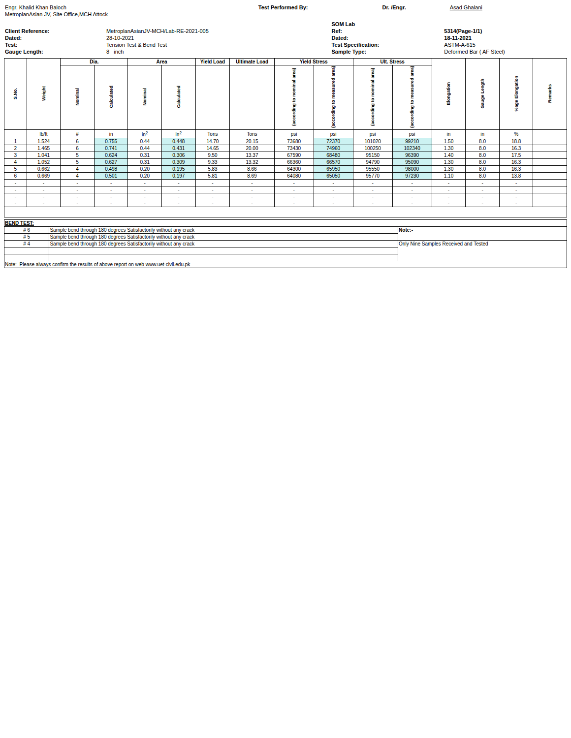| Engr. Khalid Khan Baloch | Test Performed By: | Dr. /Engr. | Asad Ghalani |
| MetroplanAsian JV, Site Office,MCH Attock |
| | | SOM Lab | |
| Client Reference: | MetroplanAsianJV-MCH/Lab-RE-2021-005 | Ref: | 5314(Page-1/1) |
| Dated: | 28-10-2021 | Dated: | 18-11-2021 |
| Test: | Tension Test & Bend Test | Test Specification: | ASTM-A-615 |
| Gauge Length: | 8 inch | Sample Type: | Deformed Bar ( AF Steel) |
| S.No. | Weight | Dia. | Area | Yield Load | Ultimate Load | Yield Stress | Ult. Stress | Elongation | Gauge Length | %age Elongation | Remarks |
| --- | --- | --- | --- | --- | --- | --- | --- | --- | --- | --- | --- |
| Nominal | Calculated | Nominal | Calculated | (according to nominal area) | (according to measured area) | (according to nominal area) | (according to measured area) |
| | lb/ft | # | in | in 2 | in 2 | Tons | Tons | psi | psi | psi | psi | in | in | % | |
| 1 | 1.524 | 6 | 0.755 | 0.44 | 0.448 | 14.70 | 20.15 | 73680 | 72370 | 101020 | 99210 | 1.50 | 8.0 | 18.8 | |
| 2 | 1.465 | 6 | 0.741 | 0.44 | 0.431 | 14.65 | 20.00 | 73430 | 74960 | 100250 | 102340 | 1.30 | 8.0 | 16.3 | |
| 3 | 1.041 | 5 | 0.624 | 0.31 | 0.306 | 9.50 | 13.37 | 67590 | 68480 | 95150 | 96390 | 1.40 | 8.0 | 17.5 | |
| 4 | 1.052 | 5 | 0.627 | 0.31 | 0.309 | 9.33 | 13.32 | 66360 | 66570 | 94790 | 95090 | 1.30 | 8.0 | 16.3 | |
| 5 | 0.662 | 4 | 0.498 | 0.20 | 0.195 | 5.83 | 8.66 | 64300 | 65950 | 95550 | 98000 | 1.30 | 8.0 | 16.3 | |
| 6 | 0.669 | 4 | 0.501 | 0.20 | 0.197 | 5.81 | 8.69 | 64080 | 65050 | 95770 | 97230 | 1.10 | 8.0 | 13.8 | |
| - | - | - | - | - | - | - | - | - | - | - | - | - | - | - | |
| - | - | - | - | - | - | - | - | - | - | - | - | - | - | - | |
| - | - | - | - | - | - | - | - | - | - | - | - | - | - | - | |
| - | - | - | - | - | - | - | - | - | - | - | - | - | - | - | |
| BEND TEST: |
| # 6 | Sample bend through 180 degrees Satisfactorily without any crack | Note:- |
| # 5 | Sample bend through 180 degrees Satisfactorily without any crack |
| # 4 | Sample bend through 180 degrees Satisfactorily without any crack | Only Nine Samples Received and Tested |
| Note: Please always confirm the results of above report on web www.uet-civil.edu.pk |